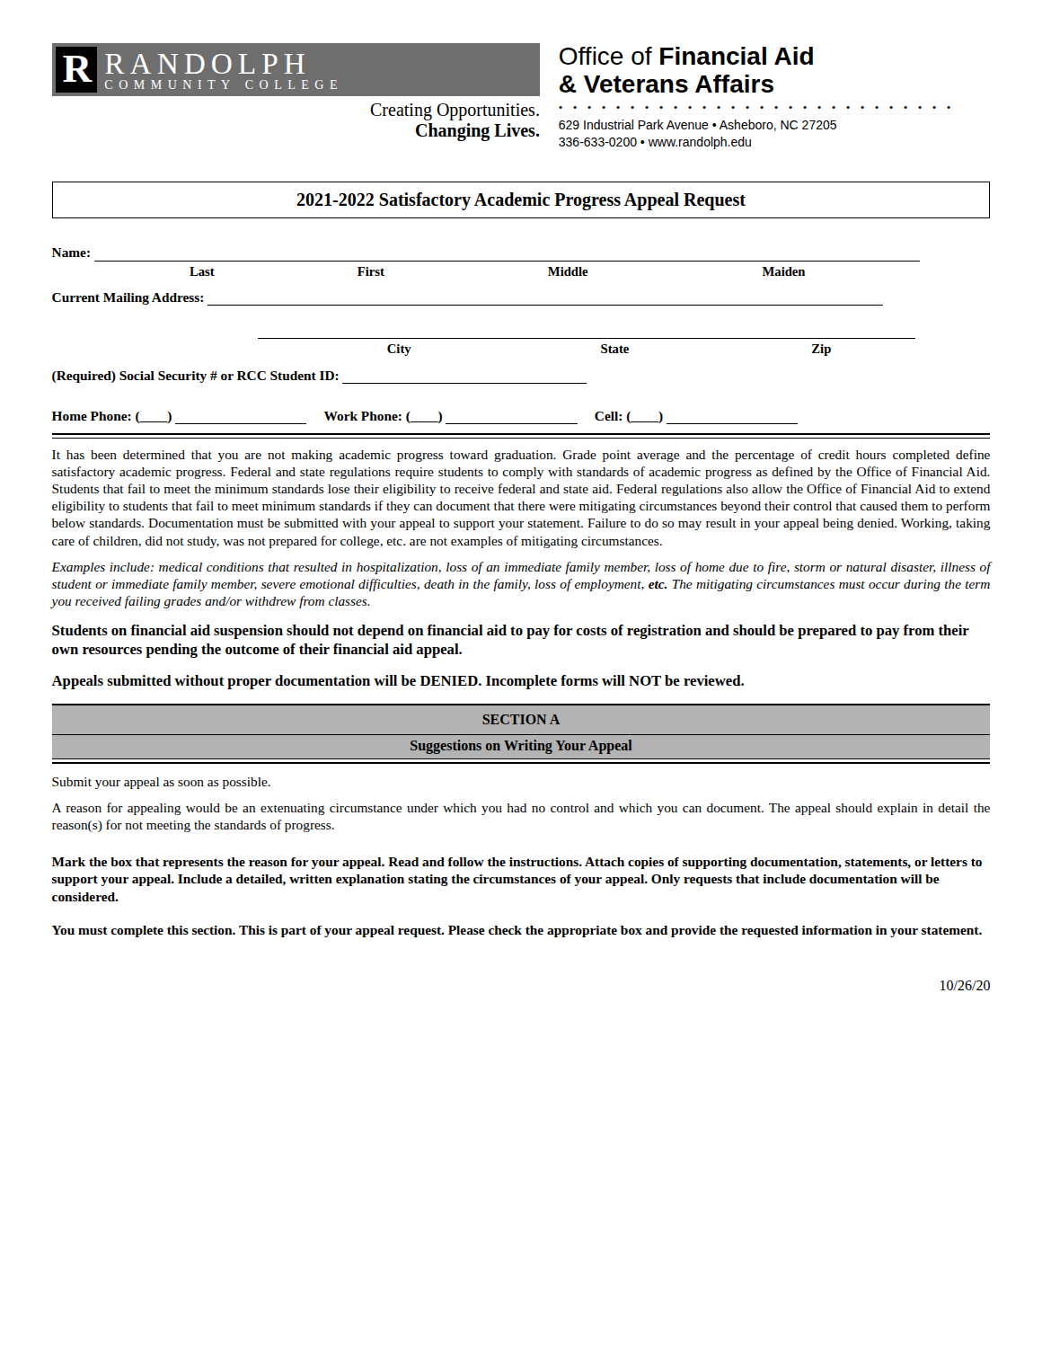R
RANDOLPH
COMMUNITY COLLEGE
Creating Opportunities.
Changing Lives.
Office of Financial Aid
& Veterans Affairs
• • • • • • • • • • • • • • • • • • • • • • • • • • • •
629 Industrial Park Avenue • Asheboro, NC 27205
336-633-0200 • www.randolph.edu
2021-2022 Satisfactory Academic Progress Appeal Request
Name:
Last First Middle Maiden
Current Mailing Address:
City State Zip
(Required) Social Security # or RCC Student ID:
Home Phone: (____) Work Phone: (____) Cell: (____)
It has been determined that you are not making academic progress toward graduation. Grade point average and the percentage of credit hours completed define satisfactory academic progress. Federal and state regulations require students to comply with standards of academic progress as defined by the Office of Financial Aid. Students that fail to meet the minimum standards lose their eligibility to receive federal and state aid. Federal regulations also allow the Office of Financial Aid to extend eligibility to students that fail to meet minimum standards if they can document that there were mitigating circumstances beyond their control that caused them to perform below standards. Documentation must be submitted with your appeal to support your statement. Failure to do so may result in your appeal being denied. Working, taking care of children, did not study, was not prepared for college, etc. are not examples of mitigating circumstances.
Examples include: medical conditions that resulted in hospitalization, loss of an immediate family member, loss of home due to fire, storm or natural disaster, illness of student or immediate family member, severe emotional difficulties, death in the family, loss of employment, etc. The mitigating circumstances must occur during the term you received failing grades and/or withdrew from classes.
Students on financial aid suspension should not depend on financial aid to pay for costs of registration and should be prepared to pay from their own resources pending the outcome of their financial aid appeal.
Appeals submitted without proper documentation will be DENIED. Incomplete forms will NOT be reviewed.
SECTION A
Suggestions on Writing Your Appeal
Submit your appeal as soon as possible.
A reason for appealing would be an extenuating circumstance under which you had no control and which you can document. The appeal should explain in detail the reason(s) for not meeting the standards of progress.
Mark the box that represents the reason for your appeal. Read and follow the instructions. Attach copies of supporting documentation, statements, or letters to support your appeal. Include a detailed, written explanation stating the circumstances of your appeal. Only requests that include documentation will be considered.
You must complete this section. This is part of your appeal request. Please check the appropriate box and provide the requested information in your statement.
10/26/20